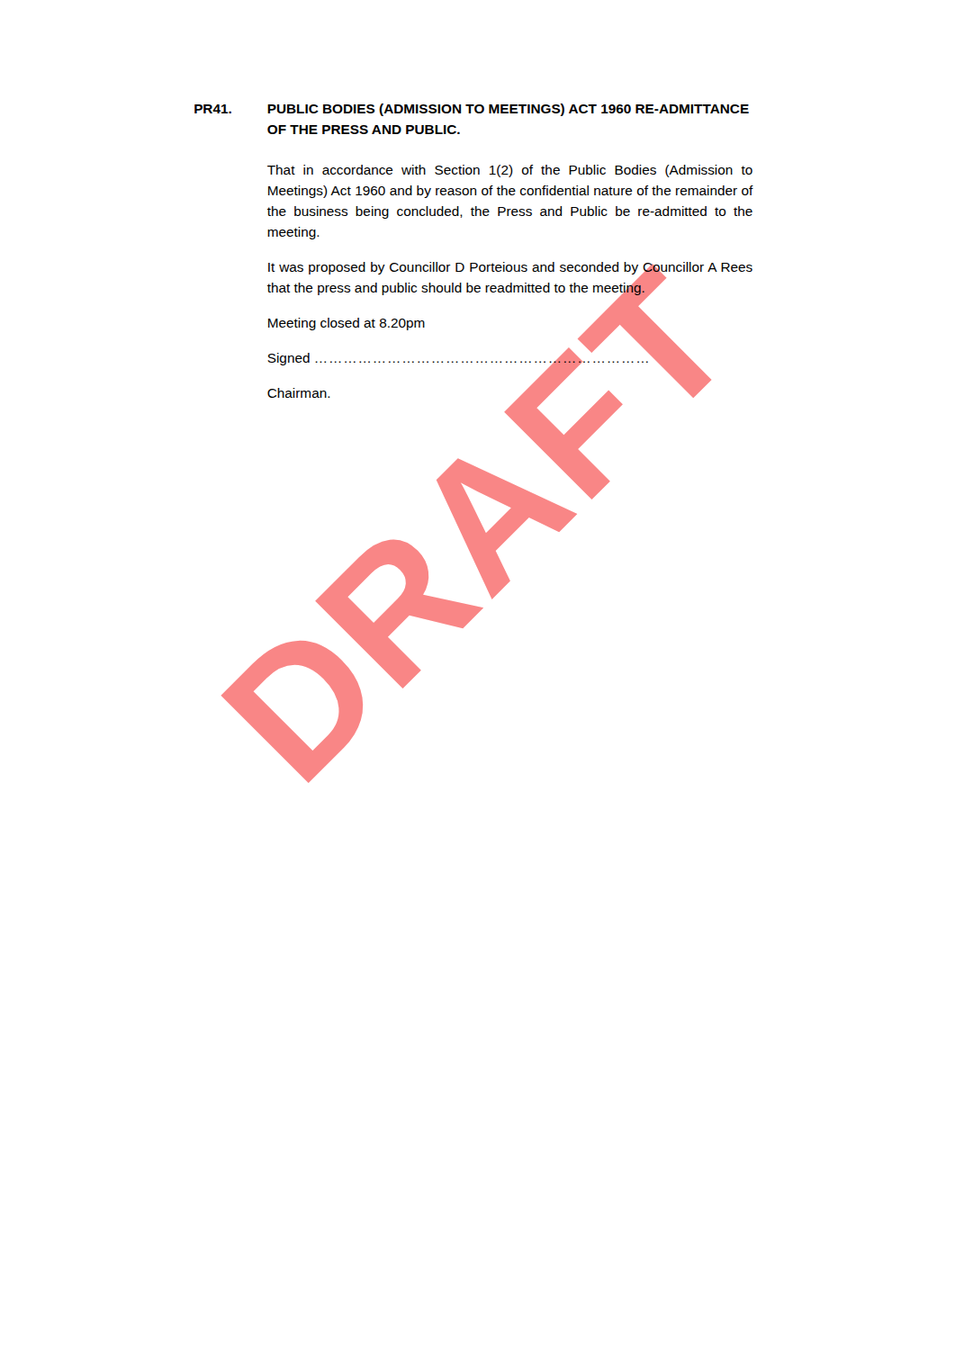DRAFT
PR41.
Public Bodies (Admission to Meetings) Act 1960 Re-admittance of the Press and Public.
That in accordance with Section 1(2) of the Public Bodies (Admission to Meetings) Act 1960 and by reason of the confidential nature of the remainder of the business being concluded, the Press and Public be re-admitted to the meeting.
It was proposed by Councillor D Porteious and seconded by Councillor A Rees that the press and public should be readmitted to the meeting.
Meeting closed at 8.20pm
Signed ……………………………………………………………
Chairman.